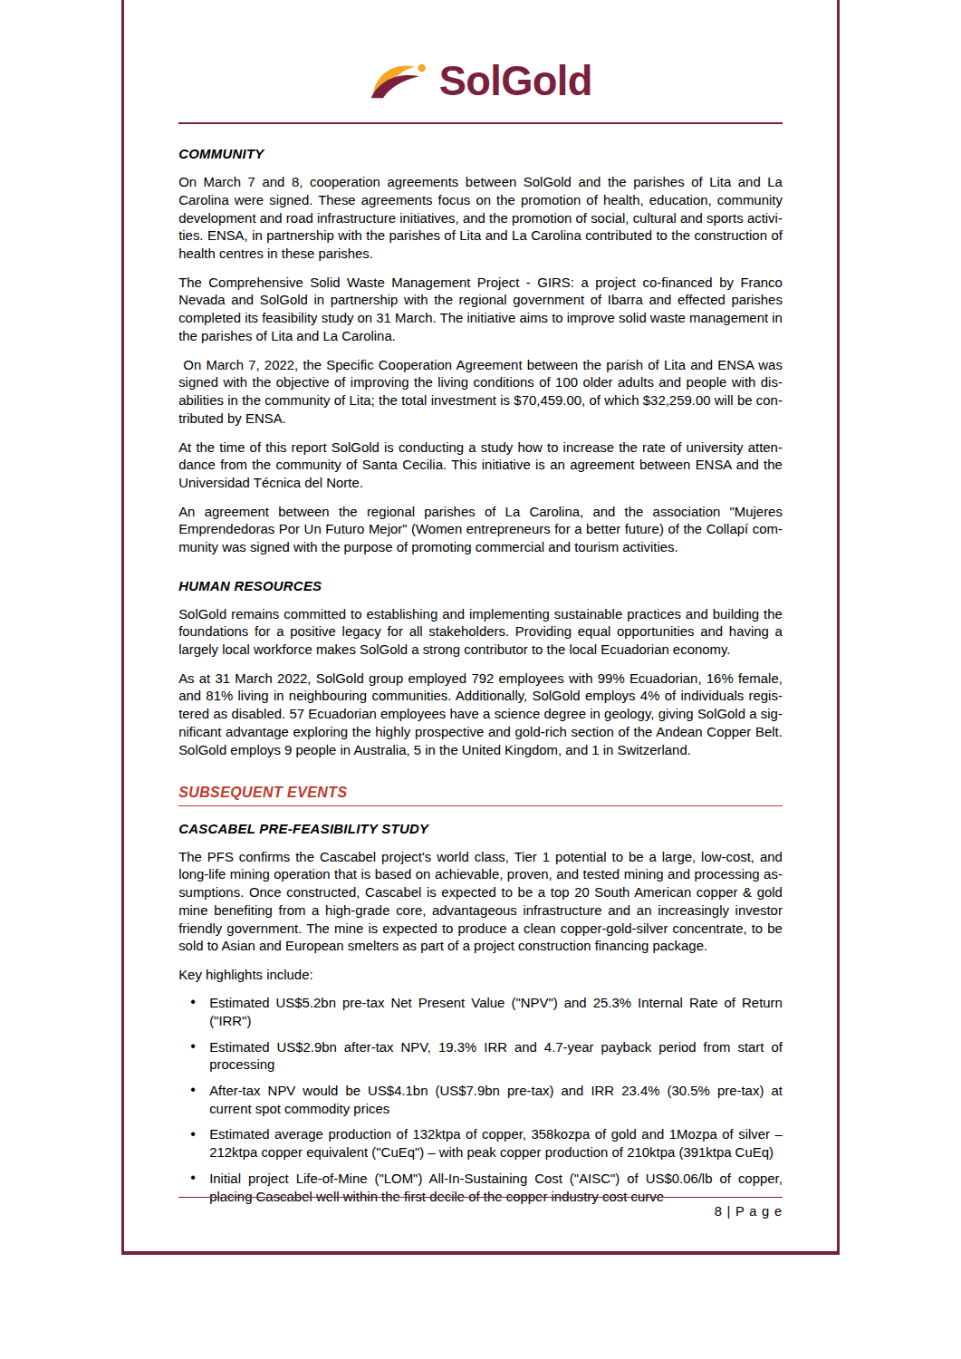Sol Gold
COMMUNITY
On March 7 and 8, cooperation agreements between SolGold and the parishes of Lita and La Carolina were signed. These agreements focus on the promotion of health, education, community development and road infrastructure initiatives, and the promotion of social, cultural and sports activities. ENSA, in partnership with the parishes of Lita and La Carolina contributed to the construction of health centres in these parishes.
The Comprehensive Solid Waste Management Project - GIRS: a project co-financed by Franco Nevada and SolGold in partnership with the regional government of Ibarra and effected parishes completed its feasibility study on 31 March. The initiative aims to improve solid waste management in the parishes of Lita and La Carolina.
On March 7, 2022, the Specific Cooperation Agreement between the parish of Lita and ENSA was signed with the objective of improving the living conditions of 100 older adults and people with disabilities in the community of Lita; the total investment is $70,459.00, of which $32,259.00 will be contributed by ENSA.
At the time of this report SolGold is conducting a study how to increase the rate of university attendance from the community of Santa Cecilia. This initiative is an agreement between ENSA and the Universidad Técnica del Norte.
An agreement between the regional parishes of La Carolina, and the association "Mujeres Emprendedoras Por Un Futuro Mejor" (Women entrepreneurs for a better future) of the Collapí community was signed with the purpose of promoting commercial and tourism activities.
HUMAN RESOURCES
SolGold remains committed to establishing and implementing sustainable practices and building the foundations for a positive legacy for all stakeholders. Providing equal opportunities and having a largely local workforce makes SolGold a strong contributor to the local Ecuadorian economy.
As at 31 March 2022, SolGold group employed 792 employees with 99% Ecuadorian, 16% female, and 81% living in neighbouring communities. Additionally, SolGold employs 4% of individuals registered as disabled. 57 Ecuadorian employees have a science degree in geology, giving SolGold a significant advantage exploring the highly prospective and gold-rich section of the Andean Copper Belt. SolGold employs 9 people in Australia, 5 in the United Kingdom, and 1 in Switzerland.
SUBSEQUENT EVENTS
CASCABEL PRE-FEASIBILITY STUDY
The PFS confirms the Cascabel project's world class, Tier 1 potential to be a large, low-cost, and long-life mining operation that is based on achievable, proven, and tested mining and processing assumptions. Once constructed, Cascabel is expected to be a top 20 South American copper & gold mine benefiting from a high-grade core, advantageous infrastructure and an increasingly investor friendly government. The mine is expected to produce a clean copper-gold-silver concentrate, to be sold to Asian and European smelters as part of a project construction financing package.
Key highlights include:
Estimated US$5.2bn pre-tax Net Present Value ("NPV") and 25.3% Internal Rate of Return ("IRR")
Estimated US$2.9bn after-tax NPV, 19.3% IRR and 4.7-year payback period from start of processing
After-tax NPV would be US$4.1bn (US$7.9bn pre-tax) and IRR 23.4% (30.5% pre-tax) at current spot commodity prices
Estimated average production of 132ktpa of copper, 358kozpa of gold and 1Mozpa of silver – 212ktpa copper equivalent ("CuEq") – with peak copper production of 210ktpa (391ktpa CuEq)
Initial project Life-of-Mine ("LOM") All-In-Sustaining Cost ("AISC") of US$0.06/lb of copper, placing Cascabel well within the first decile of the copper industry cost curve
8 | P a g e